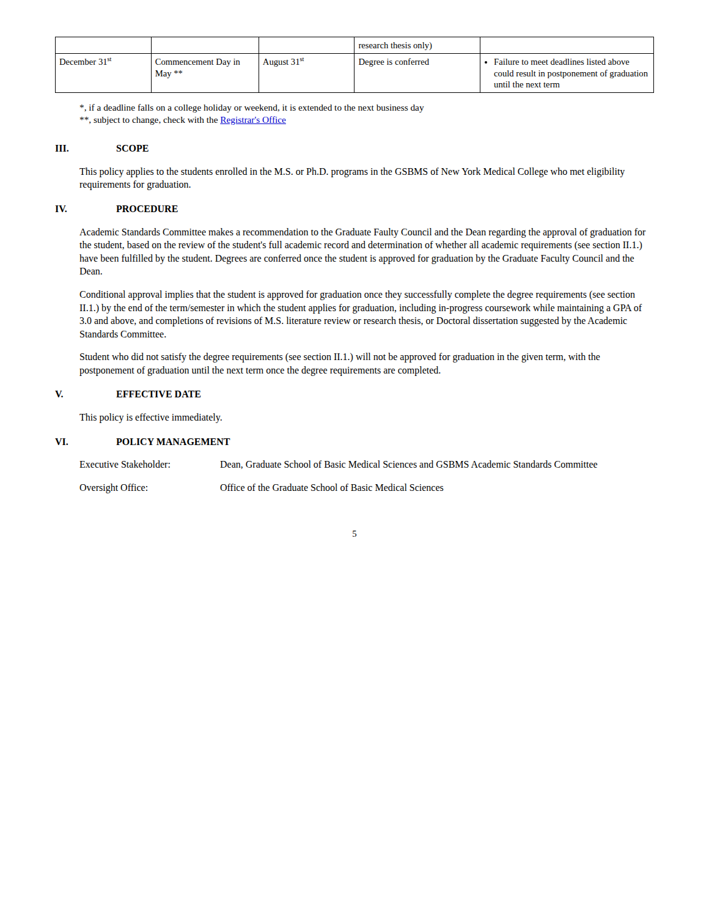| | | | research thesis only) | |
| December 31 st | Commencement Day in May ** | August 31 st | Degree is conferred | Failure to meet deadlines listed above could result in postponement of graduation until the next term |
*, if a deadline falls on a college holiday or weekend, it is extended to the next business day
**, subject to change, check with the Registrar's Office
III. SCOPE
This policy applies to the students enrolled in the M.S. or Ph.D. programs in the GSBMS of New York Medical College who met eligibility requirements for graduation.
IV. PROCEDURE
Academic Standards Committee makes a recommendation to the Graduate Faulty Council and the Dean regarding the approval of graduation for the student, based on the review of the student's full academic record and determination of whether all academic requirements (see section II.1.) have been fulfilled by the student. Degrees are conferred once the student is approved for graduation by the Graduate Faculty Council and the Dean.
Conditional approval implies that the student is approved for graduation once they successfully complete the degree requirements (see section II.1.) by the end of the term/semester in which the student applies for graduation, including in-progress coursework while maintaining a GPA of 3.0 and above, and completions of revisions of M.S. literature review or research thesis, or Doctoral dissertation suggested by the Academic Standards Committee.
Student who did not satisfy the degree requirements (see section II.1.) will not be approved for graduation in the given term, with the postponement of graduation until the next term once the degree requirements are completed.
V. EFFECTIVE DATE
This policy is effective immediately.
VI. POLICY MANAGEMENT
| Executive Stakeholder: | Dean, Graduate School of Basic Medical Sciences and GSBMS Academic Standards Committee |
| Oversight Office: | Office of the Graduate School of Basic Medical Sciences |
5